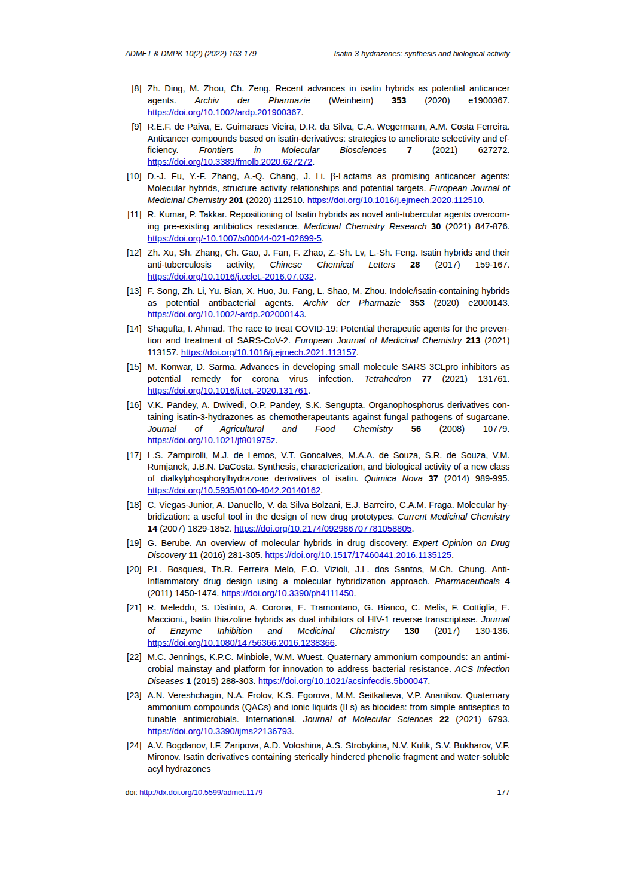ADMET & DMPK 10(2) (2022) 163-179 Isatin-3-hydrazones: synthesis and biological activity
[8] Zh. Ding, M. Zhou, Ch. Zeng. Recent advances in isatin hybrids as potential anticancer agents. Archiv der Pharmazie (Weinheim) 353 (2020) e1900367. https://doi.org/10.1002/ardp.201900367.
[9] R.E.F. de Paiva, E. Guimaraes Vieira, D.R. da Silva, C.A. Wegermann, A.M. Costa Ferreira. Anticancer compounds based on isatin-derivatives: strategies to ameliorate selectivity and efficiency. Frontiers in Molecular Biosciences 7 (2021) 627272. https://doi.org/10.3389/fmolb.2020.627272.
[10] D.-J. Fu, Y.-F. Zhang, A.-Q. Chang, J. Li. β-Lactams as promising anticancer agents: Molecular hybrids, structure activity relationships and potential targets. European Journal of Medicinal Chemistry 201 (2020) 112510. https://doi.org/10.1016/j.ejmech.2020.112510.
[11] R. Kumar, P. Takkar. Repositioning of Isatin hybrids as novel anti-tubercular agents overcoming pre-existing antibiotics resistance. Medicinal Chemistry Research 30 (2021) 847-876. https://doi.org/-10.1007/s00044-021-02699-5.
[12] Zh. Xu, Sh. Zhang, Ch. Gao, J. Fan, F. Zhao, Z.-Sh. Lv, L.-Sh. Feng. Isatin hybrids and their anti-tuberculosis activity, Chinese Chemical Letters 28 (2017) 159-167. https://doi.org/10.1016/j.cclet.-2016.07.032.
[13] F. Song, Zh. Li, Yu. Bian, X. Huo, Ju. Fang, L. Shao, M. Zhou. Indole/isatin-containing hybrids as potential antibacterial agents. Archiv der Pharmazie 353 (2020) e2000143. https://doi.org/10.1002/-ardp.202000143.
[14] Shagufta, I. Ahmad. The race to treat COVID-19: Potential therapeutic agents for the prevention and treatment of SARS-CoV-2. European Journal of Medicinal Chemistry 213 (2021) 113157. https://doi.org/10.1016/j.ejmech.2021.113157.
[15] M. Konwar, D. Sarma. Advances in developing small molecule SARS 3CLpro inhibitors as potential remedy for corona virus infection. Tetrahedron 77 (2021) 131761. https://doi.org/10.1016/j.tet.-2020.131761.
[16] V.K. Pandey, A. Dwivedi, O.P. Pandey, S.K. Sengupta. Organophosphorus derivatives containing isatin-3-hydrazones as chemotherapeutants against fungal pathogens of sugarcane. Journal of Agricultural and Food Chemistry 56 (2008) 10779. https://doi.org/10.1021/jf801975z.
[17] L.S. Zampirolli, M.J. de Lemos, V.T. Goncalves, M.A.A. de Souza, S.R. de Souza, V.M. Rumjanek, J.B.N. DaCosta. Synthesis, characterization, and biological activity of a new class of dialkylphosphorylhydrazone derivatives of isatin. Quimica Nova 37 (2014) 989-995. https://doi.org/10.5935/0100-4042.20140162.
[18] C. Viegas-Junior, A. Danuello, V. da Silva Bolzani, E.J. Barreiro, C.A.M. Fraga. Molecular hybridization: a useful tool in the design of new drug prototypes. Current Medicinal Chemistry 14 (2007) 1829-1852. https://doi.org/10.2174/092986707781058805.
[19] G. Berube. An overview of molecular hybrids in drug discovery. Expert Opinion on Drug Discovery 11 (2016) 281-305. https://doi.org/10.1517/17460441.2016.1135125.
[20] P.L. Bosquesi, Th.R. Ferreira Melo, E.O. Vizioli, J.L. dos Santos, M.Ch. Chung. Anti-Inflammatory drug design using a molecular hybridization approach. Pharmaceuticals 4 (2011) 1450-1474. https://doi.org/10.3390/ph4111450.
[21] R. Meleddu, S. Distinto, A. Corona, E. Tramontano, G. Bianco, C. Melis, F. Cottiglia, E. Maccioni., Isatin thiazoline hybrids as dual inhibitors of HIV-1 reverse transcriptase. Journal of Enzyme Inhibition and Medicinal Chemistry 130 (2017) 130-136. https://doi.org/10.1080/14756366.2016.1238366.
[22] M.C. Jennings, K.P.C. Minbiole, W.M. Wuest. Quaternary ammonium compounds: an antimicrobial mainstay and platform for innovation to address bacterial resistance. ACS Infection Diseases 1 (2015) 288-303. https://doi.org/10.1021/acsinfecdis.5b00047.
[23] A.N. Vereshchagin, N.A. Frolov, K.S. Egorova, M.M. Seitkalieva, V.P. Ananikov. Quaternary ammonium compounds (QACs) and ionic liquids (ILs) as biocides: from simple antiseptics to tunable antimicrobials. International. Journal of Molecular Sciences 22 (2021) 6793. https://doi.org/10.3390/ijms22136793.
[24] A.V. Bogdanov, I.F. Zaripova, A.D. Voloshina, A.S. Strobykina, N.V. Kulik, S.V. Bukharov, V.F. Mironov. Isatin derivatives containing sterically hindered phenolic fragment and water-soluble acyl hydrazones
doi: http://dx.doi.org/10.5599/admet.1179 177